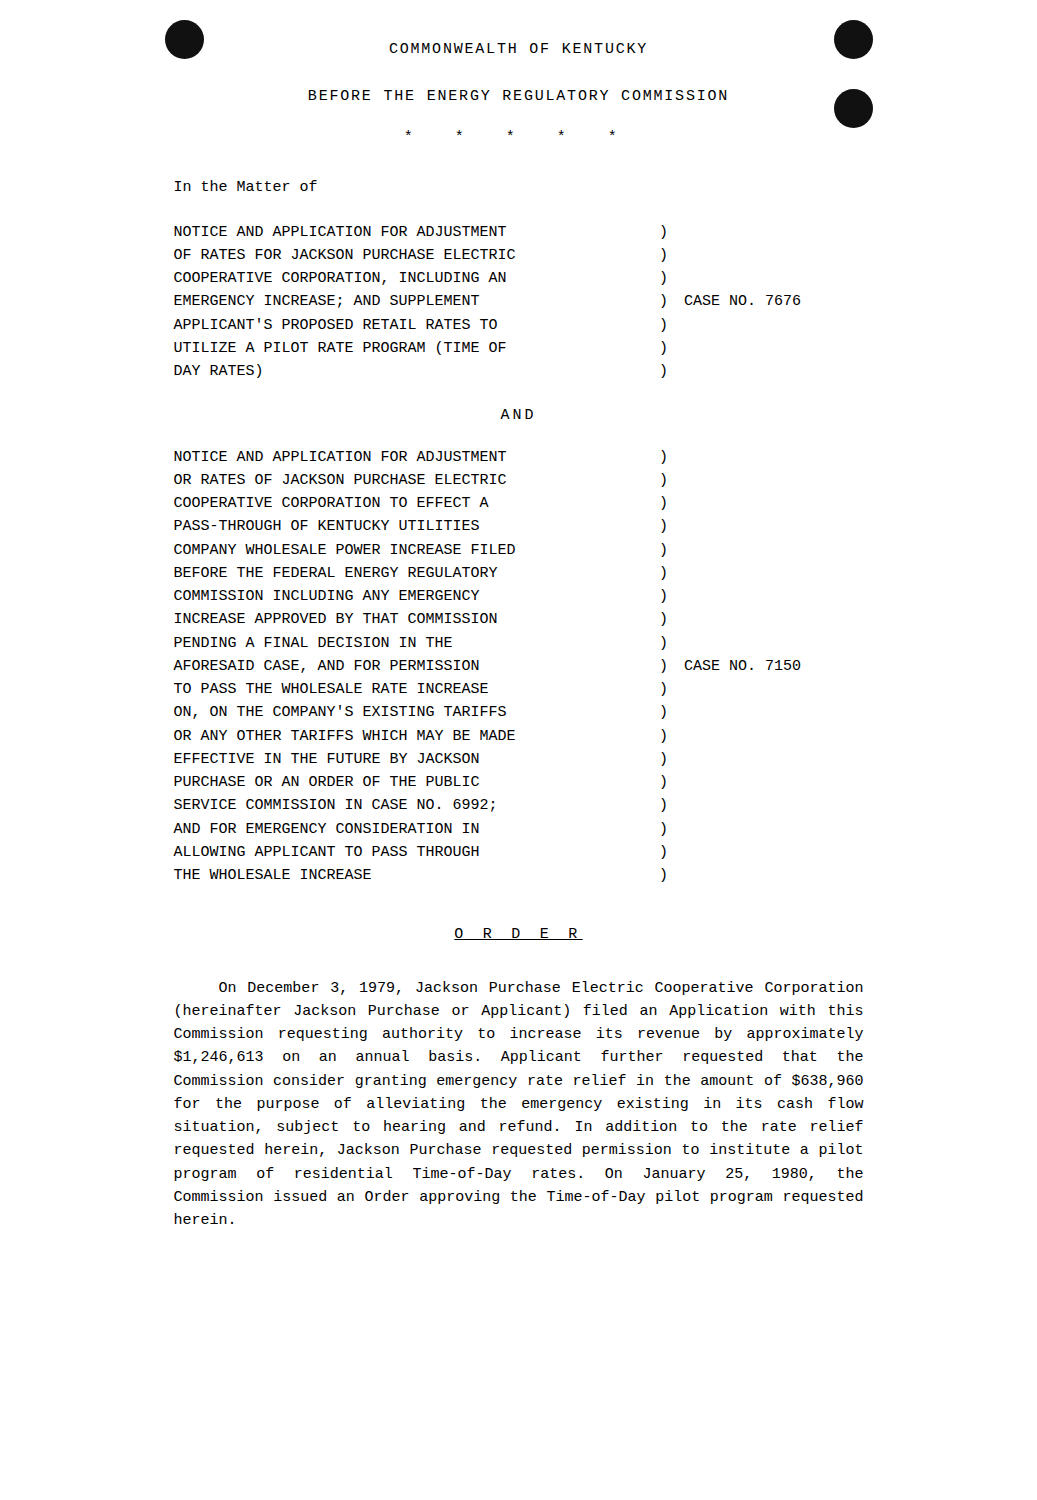COMMONWEALTH OF KENTUCKY
BEFORE THE ENERGY REGULATORY COMMISSION
* * * * *
In the Matter of
| NOTICE AND APPLICATION FOR ADJUSTMENT OF RATES FOR JACKSON PURCHASE ELECTRIC COOPERATIVE CORPORATION, INCLUDING AN EMERGENCY INCREASE; AND SUPPLEMENT APPLICANT'S PROPOSED RETAIL RATES TO UTILIZE A PILOT RATE PROGRAM (TIME OF DAY RATES) | ) ) ) ) ) ) ) | CASE NO. 7676 |
AND
| NOTICE AND APPLICATION FOR ADJUSTMENT OR RATES OF JACKSON PURCHASE ELECTRIC COOPERATIVE CORPORATION TO EFFECT A PASS-THROUGH OF KENTUCKY UTILITIES COMPANY WHOLESALE POWER INCREASE FILED BEFORE THE FEDERAL ENERGY REGULATORY COMMISSION INCLUDING ANY EMERGENCY INCREASE APPROVED BY THAT COMMISSION PENDING A FINAL DECISION IN THE AFORESAID CASE, AND FOR PERMISSION TO PASS THE WHOLESALE RATE INCREASE ON, ON THE COMPANY'S EXISTING TARIFFS OR ANY OTHER TARIFFS WHICH MAY BE MADE EFFECTIVE IN THE FUTURE BY JACKSON PURCHASE OR AN ORDER OF THE PUBLIC SERVICE COMMISSION IN CASE NO. 6992; AND FOR EMERGENCY CONSIDERATION IN ALLOWING APPLICANT TO PASS THROUGH THE WHOLESALE INCREASE | ) ) ) ) ) ) ) ) ) ) ) ) ) ) ) ) ) ) ) | CASE NO. 7150 |
O R D E R
On December 3, 1979, Jackson Purchase Electric Cooperative Corporation (hereinafter Jackson Purchase or Applicant) filed an Application with this Commission requesting authority to increase its revenue by approximately $1,246,613 on an annual basis. Applicant further requested that the Commission consider granting emergency rate relief in the amount of $638,960 for the purpose of alleviating the emergency existing in its cash flow situation, subject to hearing and refund. In addition to the rate relief requested herein, Jackson Purchase requested permission to institute a pilot program of residential Time-of-Day rates. On January 25, 1980, the Commission issued an Order approving the Time-of-Day pilot program requested herein.